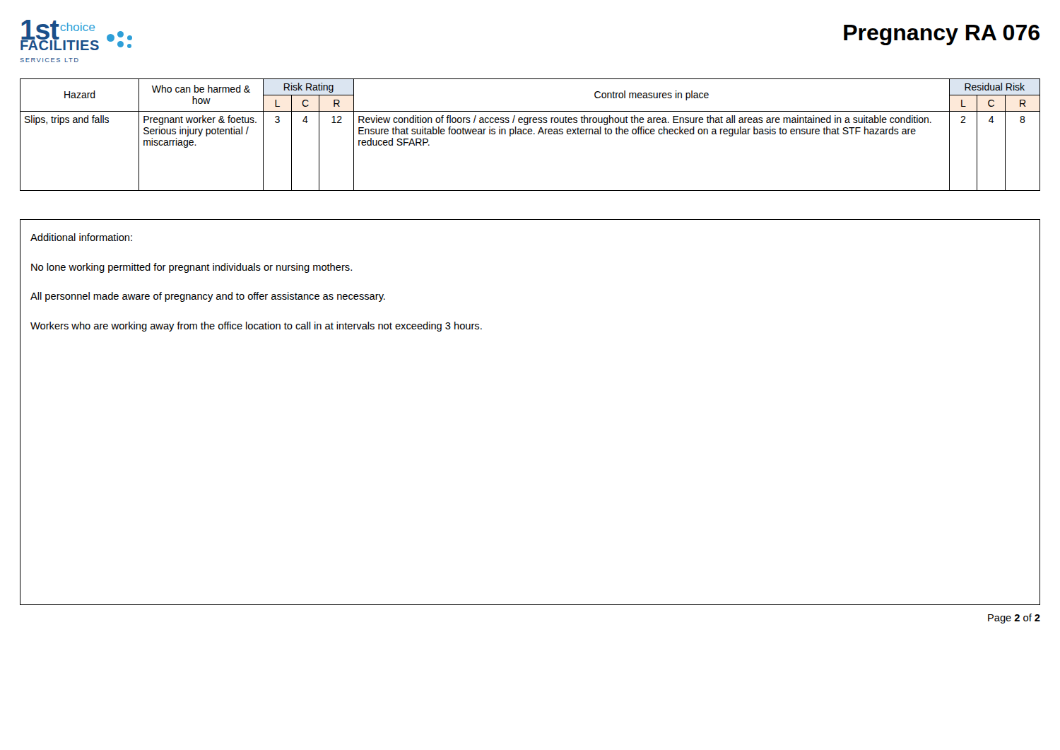1st choice
FACILITIES
SERVICES LTD
Pregnancy RA 076
| Hazard | Who can be harmed & how | Risk Rating | Control measures in place | Residual Risk |
| --- | --- | --- | --- | --- |
| L | C | R | L | C | R |
| Slips, trips and falls | Pregnant worker & foetus. Serious injury potential / miscarriage. | 3 | 4 | 12 | Review condition of floors / access / egress routes throughout the area. Ensure that all areas are maintained in a suitable condition. Ensure that suitable footwear is in place. Areas external to the office checked on a regular basis to ensure that STF hazards are reduced SFARP. | 2 | 4 | 8 |
Additional information:
No lone working permitted for pregnant individuals or nursing mothers.
All personnel made aware of pregnancy and to offer assistance as necessary.
Workers who are working away from the office location to call in at intervals not exceeding 3 hours.
Page 2 of 2